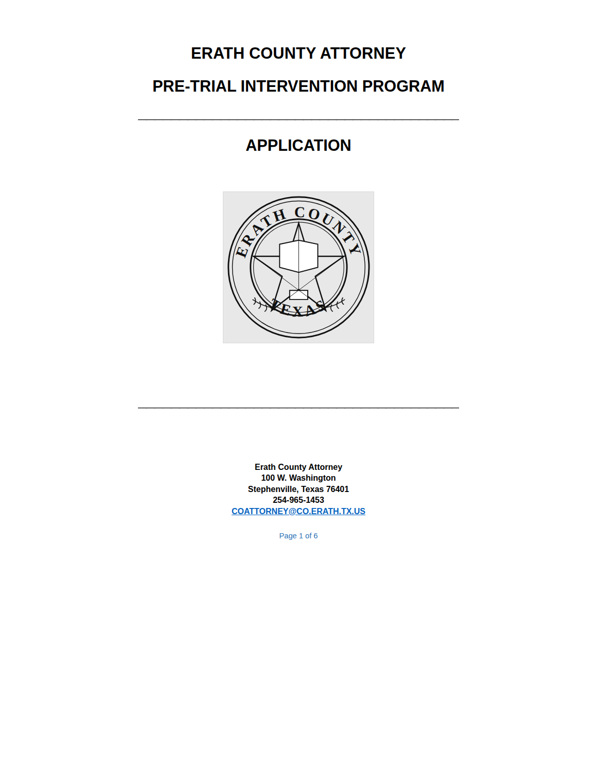ERATH COUNTY ATTORNEY
PRE-TRIAL INTERVENTION PROGRAM
_______________________________________________
APPLICATION
ERATH COUNTY TEXAS
_______________________________________________
Erath County Attorney
100 W. Washington
Stephenville, Texas 76401
254-965-1453
COATTORNEY@CO.ERATH.TX.US
Page 1 of 6